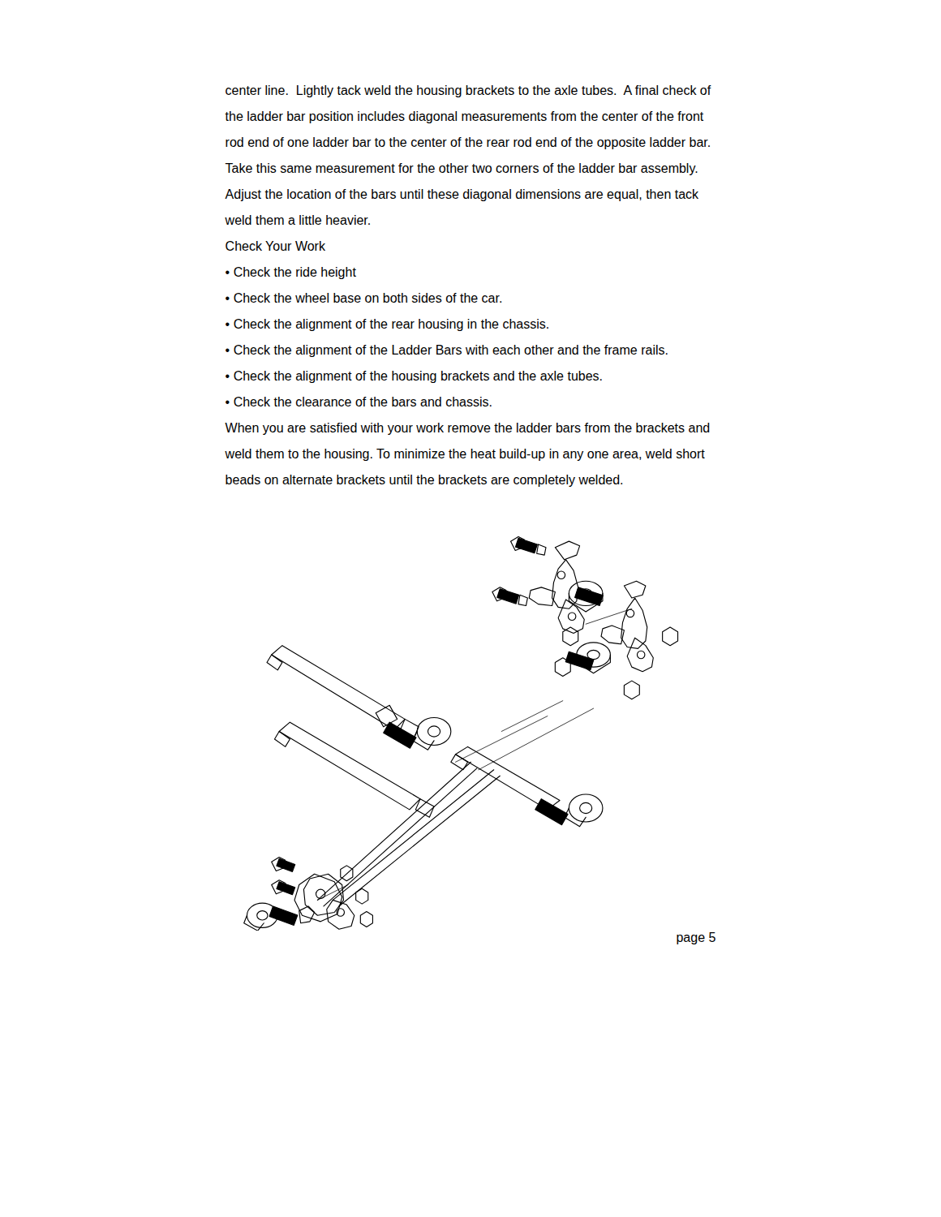center line. Lightly tack weld the housing brackets to the axle tubes. A final check of the ladder bar position includes diagonal measurements from the center of the front rod end of one ladder bar to the center of the rear rod end of the opposite ladder bar. Take this same measurement for the other two corners of the ladder bar assembly. Adjust the location of the bars until these diagonal dimensions are equal, then tack weld them a little heavier.
Check Your Work
Check the ride height
Check the wheel base on both sides of the car.
Check the alignment of the rear housing in the chassis.
Check the alignment of the Ladder Bars with each other and the frame rails.
Check the alignment of the housing brackets and the axle tubes.
Check the clearance of the bars and chassis.
When you are satisfied with your work remove the ladder bars from the brackets and weld them to the housing. To minimize the heat build-up in any one area, weld short beads on alternate brackets until the brackets are completely welded.
page 5